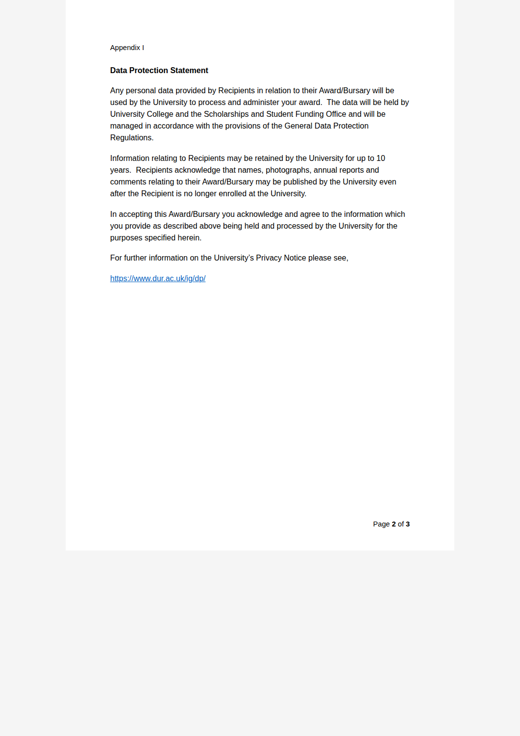Appendix I
Data Protection Statement
Any personal data provided by Recipients in relation to their Award/Bursary will be used by the University to process and administer your award. The data will be held by University College and the Scholarships and Student Funding Office and will be managed in accordance with the provisions of the General Data Protection Regulations.
Information relating to Recipients may be retained by the University for up to 10 years. Recipients acknowledge that names, photographs, annual reports and comments relating to their Award/Bursary may be published by the University even after the Recipient is no longer enrolled at the University.
In accepting this Award/Bursary you acknowledge and agree to the information which you provide as described above being held and processed by the University for the purposes specified herein.
For further information on the University’s Privacy Notice please see,
https://www.dur.ac.uk/ig/dp/
Page 2 of 3